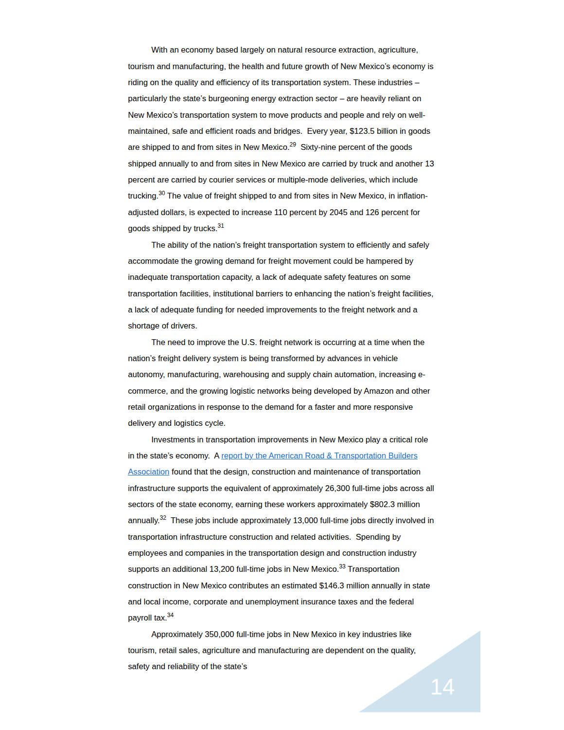With an economy based largely on natural resource extraction, agriculture, tourism and manufacturing, the health and future growth of New Mexico’s economy is riding on the quality and efficiency of its transportation system. These industries – particularly the state’s burgeoning energy extraction sector – are heavily reliant on New Mexico’s transportation system to move products and people and rely on well-maintained, safe and efficient roads and bridges. Every year, $123.5 billion in goods are shipped to and from sites in New Mexico.29 Sixty-nine percent of the goods shipped annually to and from sites in New Mexico are carried by truck and another 13 percent are carried by courier services or multiple-mode deliveries, which include trucking.30 The value of freight shipped to and from sites in New Mexico, in inflation-adjusted dollars, is expected to increase 110 percent by 2045 and 126 percent for goods shipped by trucks.31
The ability of the nation’s freight transportation system to efficiently and safely accommodate the growing demand for freight movement could be hampered by inadequate transportation capacity, a lack of adequate safety features on some transportation facilities, institutional barriers to enhancing the nation’s freight facilities, a lack of adequate funding for needed improvements to the freight network and a shortage of drivers.
The need to improve the U.S. freight network is occurring at a time when the nation’s freight delivery system is being transformed by advances in vehicle autonomy, manufacturing, warehousing and supply chain automation, increasing e-commerce, and the growing logistic networks being developed by Amazon and other retail organizations in response to the demand for a faster and more responsive delivery and logistics cycle.
Investments in transportation improvements in New Mexico play a critical role in the state’s economy. A report by the American Road & Transportation Builders Association found that the design, construction and maintenance of transportation infrastructure supports the equivalent of approximately 26,300 full-time jobs across all sectors of the state economy, earning these workers approximately $802.3 million annually.32 These jobs include approximately 13,000 full-time jobs directly involved in transportation infrastructure construction and related activities. Spending by employees and companies in the transportation design and construction industry supports an additional 13,200 full-time jobs in New Mexico.33 Transportation construction in New Mexico contributes an estimated $146.3 million annually in state and local income, corporate and unemployment insurance taxes and the federal payroll tax.34
Approximately 350,000 full-time jobs in New Mexico in key industries like tourism, retail sales, agriculture and manufacturing are dependent on the quality, safety and reliability of the state’s
14